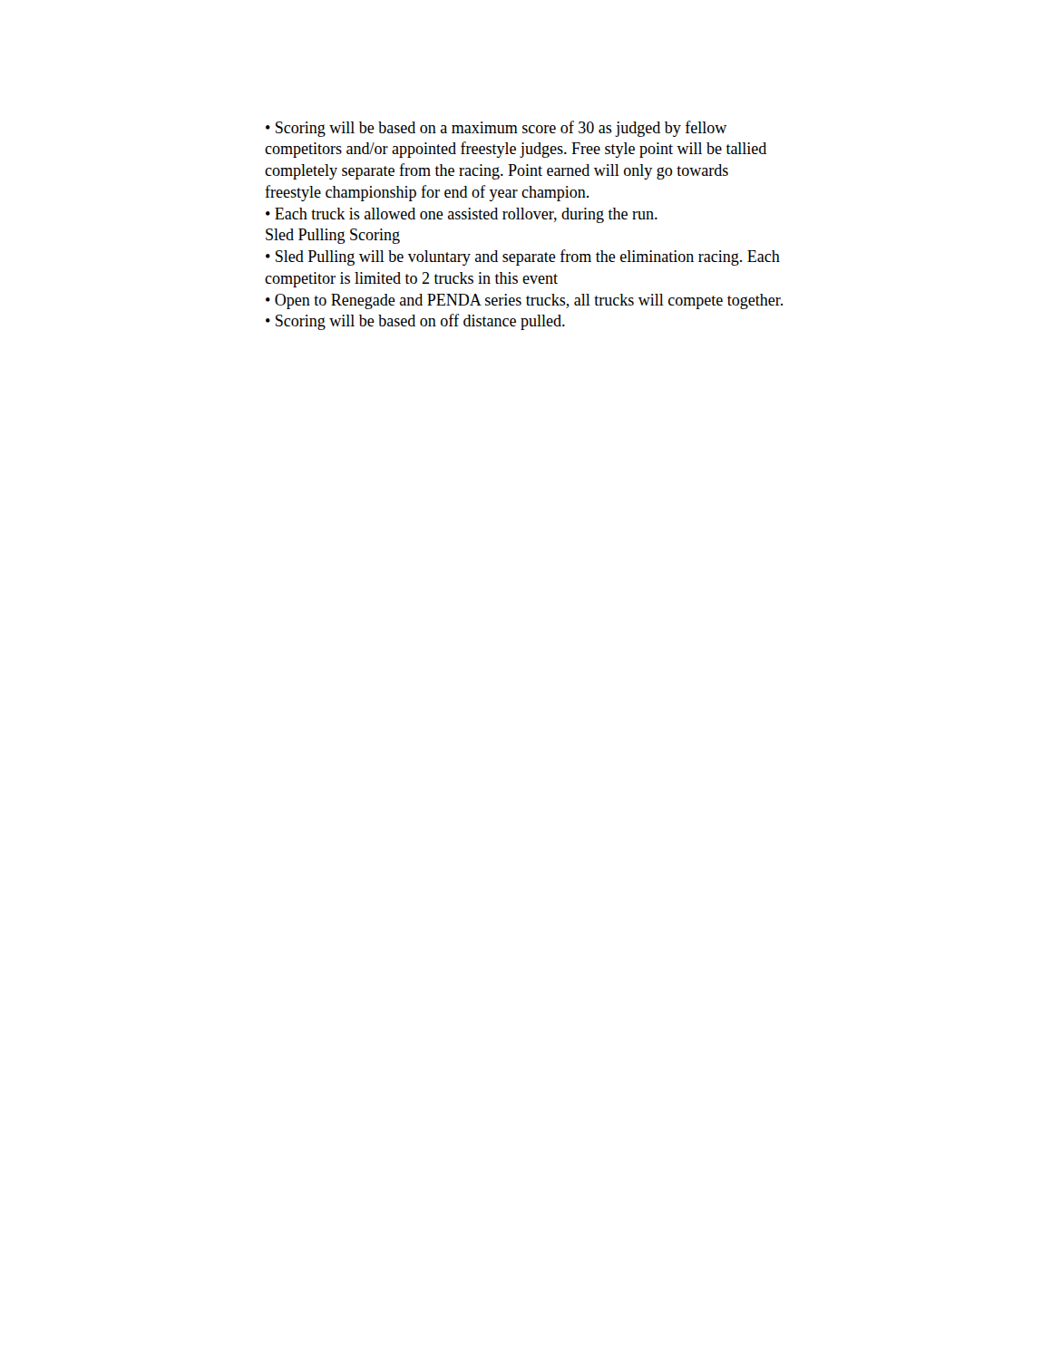• Scoring will be based on a maximum score of 30 as judged by fellow competitors and/or appointed freestyle judges. Free style point will be tallied completely separate from the racing. Point earned will only go towards freestyle championship for end of year champion.
• Each truck is allowed one assisted rollover, during the run.
Sled Pulling Scoring
• Sled Pulling will be voluntary and separate from the elimination racing. Each competitor is limited to 2 trucks in this event
• Open to Renegade and PENDA series trucks, all trucks will compete together.
• Scoring will be based on off distance pulled.